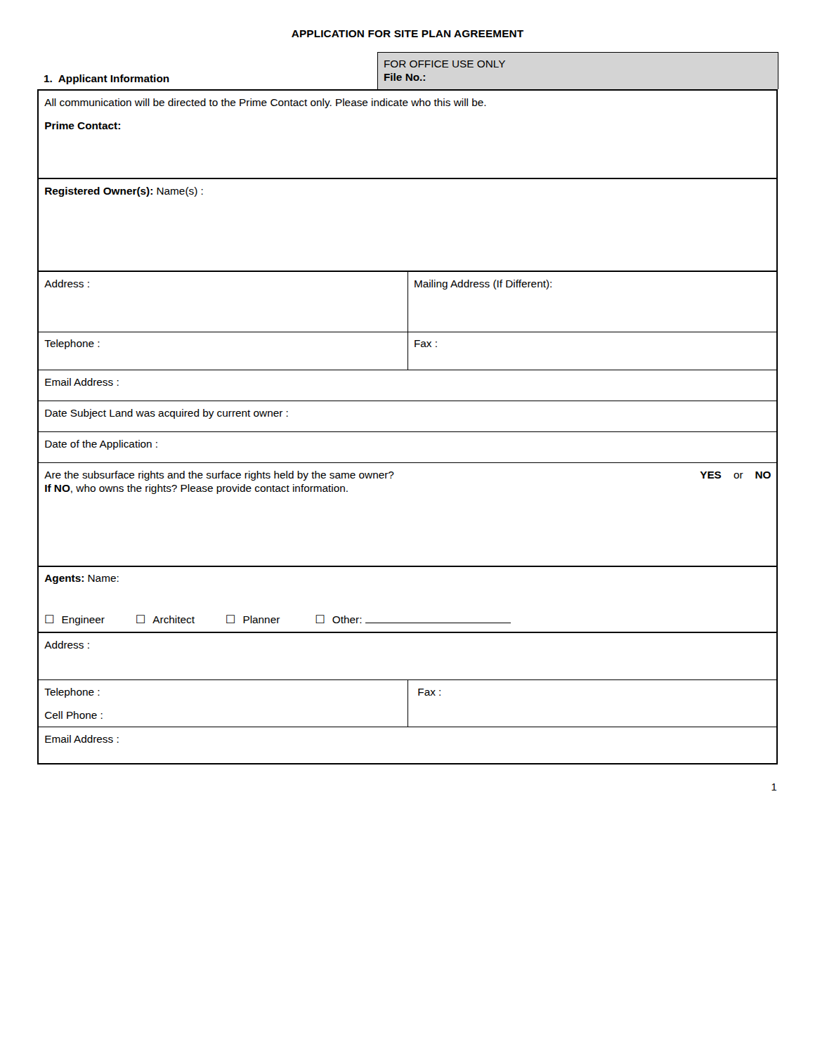APPLICATION FOR SITE PLAN AGREEMENT
1. Applicant Information
FOR OFFICE USE ONLY
File No.:
| All communication will be directed to the Prime Contact only. Please indicate who this will be. Prime Contact: |
| Registered Owner(s): Name(s) : |
| Address : | Mailing Address (If Different): |
| Telephone : | Fax : |
| Email Address : |
| Date Subject Land was acquired by current owner : |
| Date of the Application : |
| Are the subsurface rights and the surface rights held by the same owner? YES or NO If NO , who owns the rights? Please provide contact information. |
| Agents: Name: ☐ Engineer ☐ Architect ☐ Planner ☐ Other: |
| Address : |
| Telephone : Cell Phone : | Fax : |
| Email Address : |
1